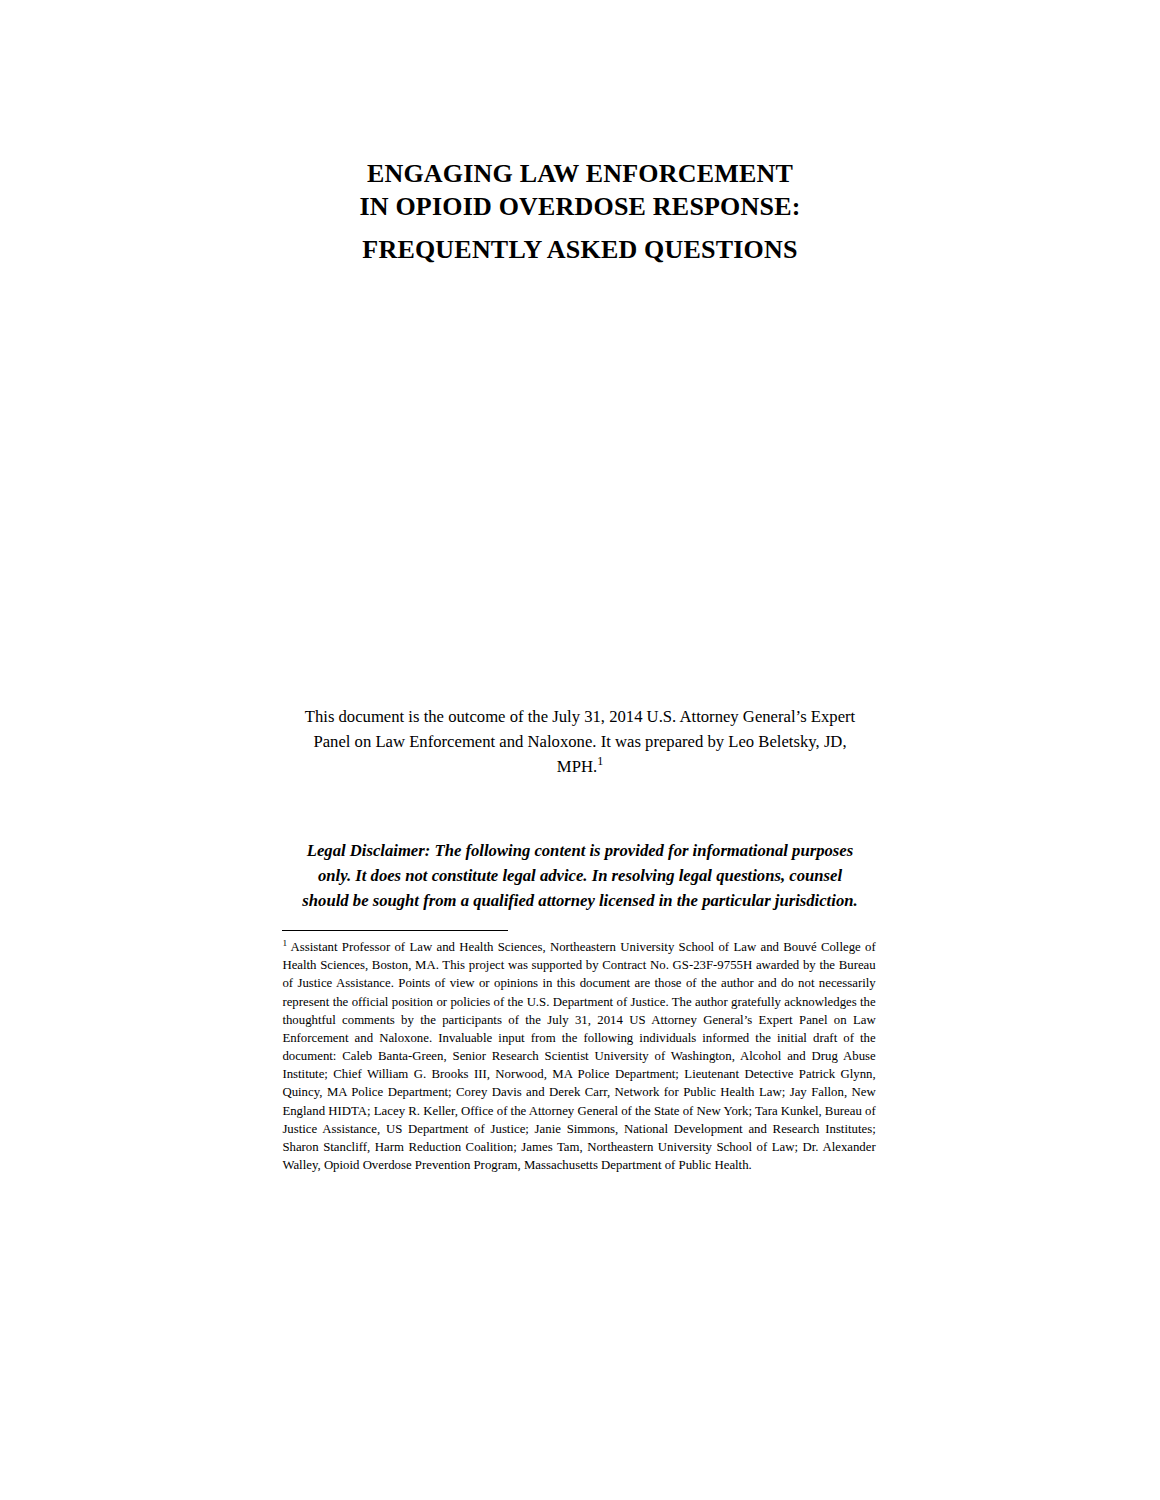ENGAGING LAW ENFORCEMENT
IN OPIOID OVERDOSE RESPONSE: FREQUENTLY ASKED QUESTIONS
This document is the outcome of the July 31, 2014 U.S. Attorney General’s Expert Panel on Law Enforcement and Naloxone. It was prepared by Leo Beletsky, JD, MPH.1
Legal Disclaimer: The following content is provided for informational purposes only. It does not constitute legal advice. In resolving legal questions, counsel should be sought from a qualified attorney licensed in the particular jurisdiction.
1 Assistant Professor of Law and Health Sciences, Northeastern University School of Law and Bouvé College of Health Sciences, Boston, MA. This project was supported by Contract No. GS-23F-9755H awarded by the Bureau of Justice Assistance. Points of view or opinions in this document are those of the author and do not necessarily represent the official position or policies of the U.S. Department of Justice. The author gratefully acknowledges the thoughtful comments by the participants of the July 31, 2014 US Attorney General’s Expert Panel on Law Enforcement and Naloxone. Invaluable input from the following individuals informed the initial draft of the document: Caleb Banta-Green, Senior Research Scientist University of Washington, Alcohol and Drug Abuse Institute; Chief William G. Brooks III, Norwood, MA Police Department; Lieutenant Detective Patrick Glynn, Quincy, MA Police Department; Corey Davis and Derek Carr, Network for Public Health Law; Jay Fallon, New England HIDTA; Lacey R. Keller, Office of the Attorney General of the State of New York; Tara Kunkel, Bureau of Justice Assistance, US Department of Justice; Janie Simmons, National Development and Research Institutes; Sharon Stancliff, Harm Reduction Coalition; James Tam, Northeastern University School of Law; Dr. Alexander Walley, Opioid Overdose Prevention Program, Massachusetts Department of Public Health.